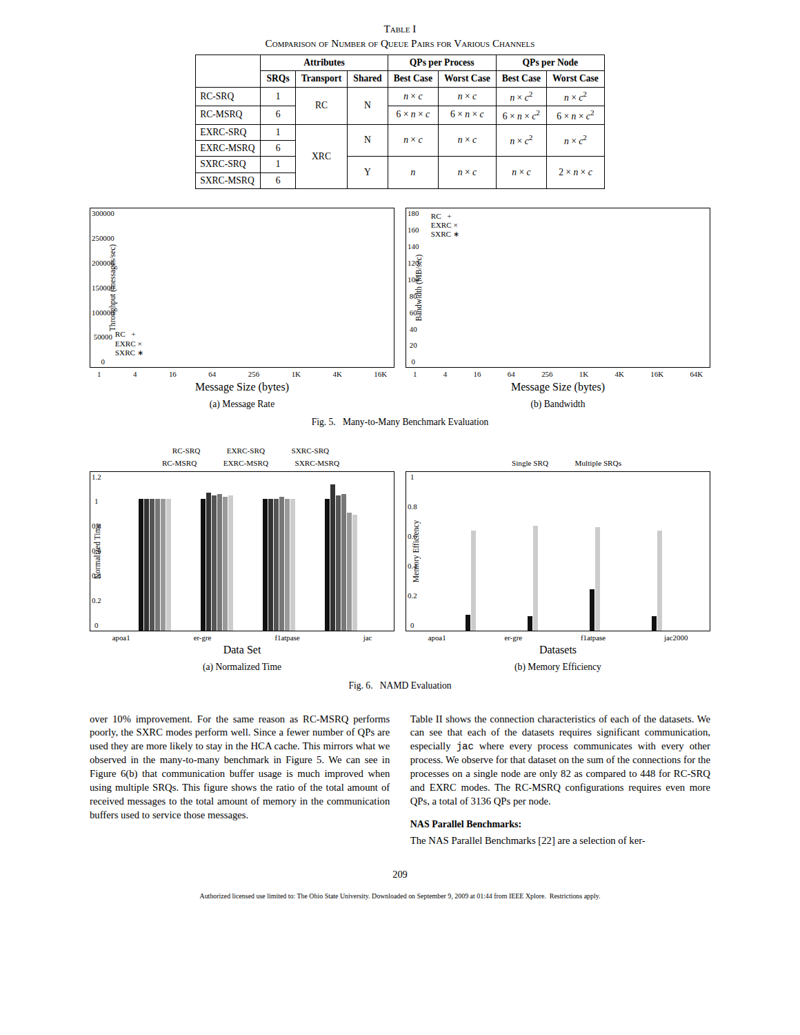Table I
Comparison of Number of Queue Pairs for Various Channels
| | Attributes | QPs per Process | QPs per Node |
| --- | --- | --- | --- |
| SRQs | Transport | Shared | Best Case | Worst Case | Best Case | Worst Case |
| RC-SRQ | 1 | RC | N | n × c | n × c | n × c 2 | n × c 2 |
| RC-MSRQ | 6 | 6 × n × c | 6 × n × c | 6 × n × c 2 | 6 × n × c 2 |
| EXRC-SRQ | 1 | XRC | N | n × c | n × c | n × c 2 | n × c 2 |
| EXRC-MSRQ | 6 |
| SXRC-SRQ | 1 | Y | n | n × c | n × c | 2 × n × c |
| SXRC-MSRQ | 6 |
Throughput (messages/sec)
300000250000200000150000100000500000
RC +
EXRC ×
SXRC ∗
1416642561K 4K 16K
Message Size (bytes)
(a) Message Rate
Bandwidth (MB/sec)
180160140120100806040200
RC +
EXRC ×
SXRC ∗
1416642561K 4K 16K 64K
Message Size (bytes)
(b) Bandwidth
Fig. 5. Many-to-Many Benchmark Evaluation
RC-SRQ EXRC-SRQ SXRC-SRQ
RC-MSRQ EXRC-MSRQ SXRC-MSRQ
Normalized Time
1.210.80.60.40.20
apoa1 er-gre f1atpase jac
Data Set
(a) Normalized Time
Single SRQ Multiple SRQs
Memory Efficiency
10.80.60.40.20
apoa1 er-gre f1atpase jac2000
Datasets
(b) Memory Efficiency
Fig. 6. NAMD Evaluation
over 10% improvement. For the same reason as RC-MSRQ performs poorly, the SXRC modes perform well. Since a fewer number of QPs are used they are more likely to stay in the HCA cache. This mirrors what we observed in the many-to-many benchmark in Figure 5. We can see in Figure 6(b) that communication buffer usage is much improved when using multiple SRQs. This figure shows the ratio of the total amount of received messages to the total amount of memory in the communication buffers used to service those messages.
Table II shows the connection characteristics of each of the datasets. We can see that each of the datasets requires significant communication, especially jac where every process communicates with every other process. We observe for that dataset on the sum of the connections for the processes on a single node are only 82 as compared to 448 for RC-SRQ and EXRC modes. The RC-MSRQ configurations requires even more QPs, a total of 3136 QPs per node.
NAS Parallel Benchmarks:
The NAS Parallel Benchmarks [22] are a selection of ker-
209
Authorized licensed use limited to: The Ohio State University. Downloaded on September 9, 2009 at 01:44 from IEEE Xplore. Restrictions apply.